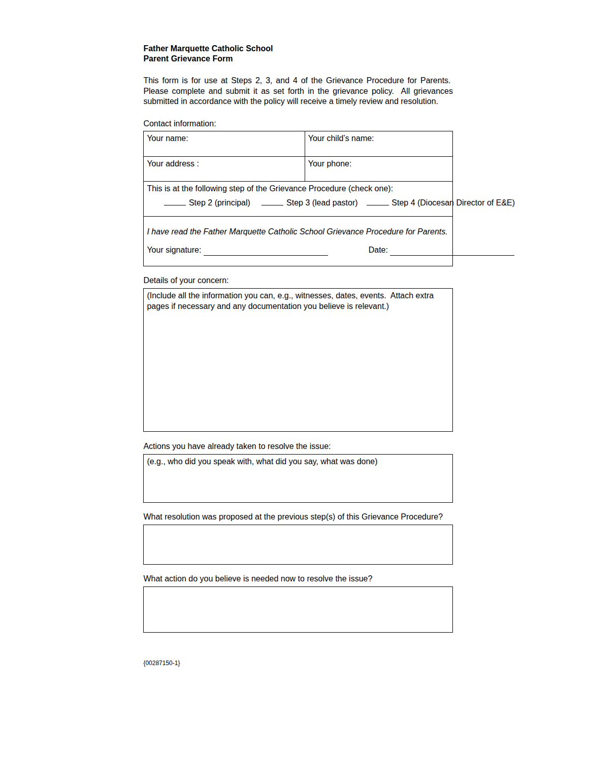Father Marquette Catholic School
Parent Grievance Form
This form is for use at Steps 2, 3, and 4 of the Grievance Procedure for Parents. Please complete and submit it as set forth in the grievance policy. All grievances submitted in accordance with the policy will receive a timely review and resolution.
Contact information:
| Your name: | Your child’s name: |
| Your address : | Your phone: |
| This is at the following step of the Grievance Procedure (check one): Step 2 (principal) Step 3 (lead pastor) Step 4 (Diocesan Director of E&E) |
| I have read the Father Marquette Catholic School Grievance Procedure for Parents. Your signature: Date: |
Details of your concern:
(Include all the information you can, e.g., witnesses, dates, events. Attach extra pages if necessary and any documentation you believe is relevant.)
Actions you have already taken to resolve the issue:
(e.g., who did you speak with, what did you say, what was done)
What resolution was proposed at the previous step(s) of this Grievance Procedure?
What action do you believe is needed now to resolve the issue?
{00287150-1}